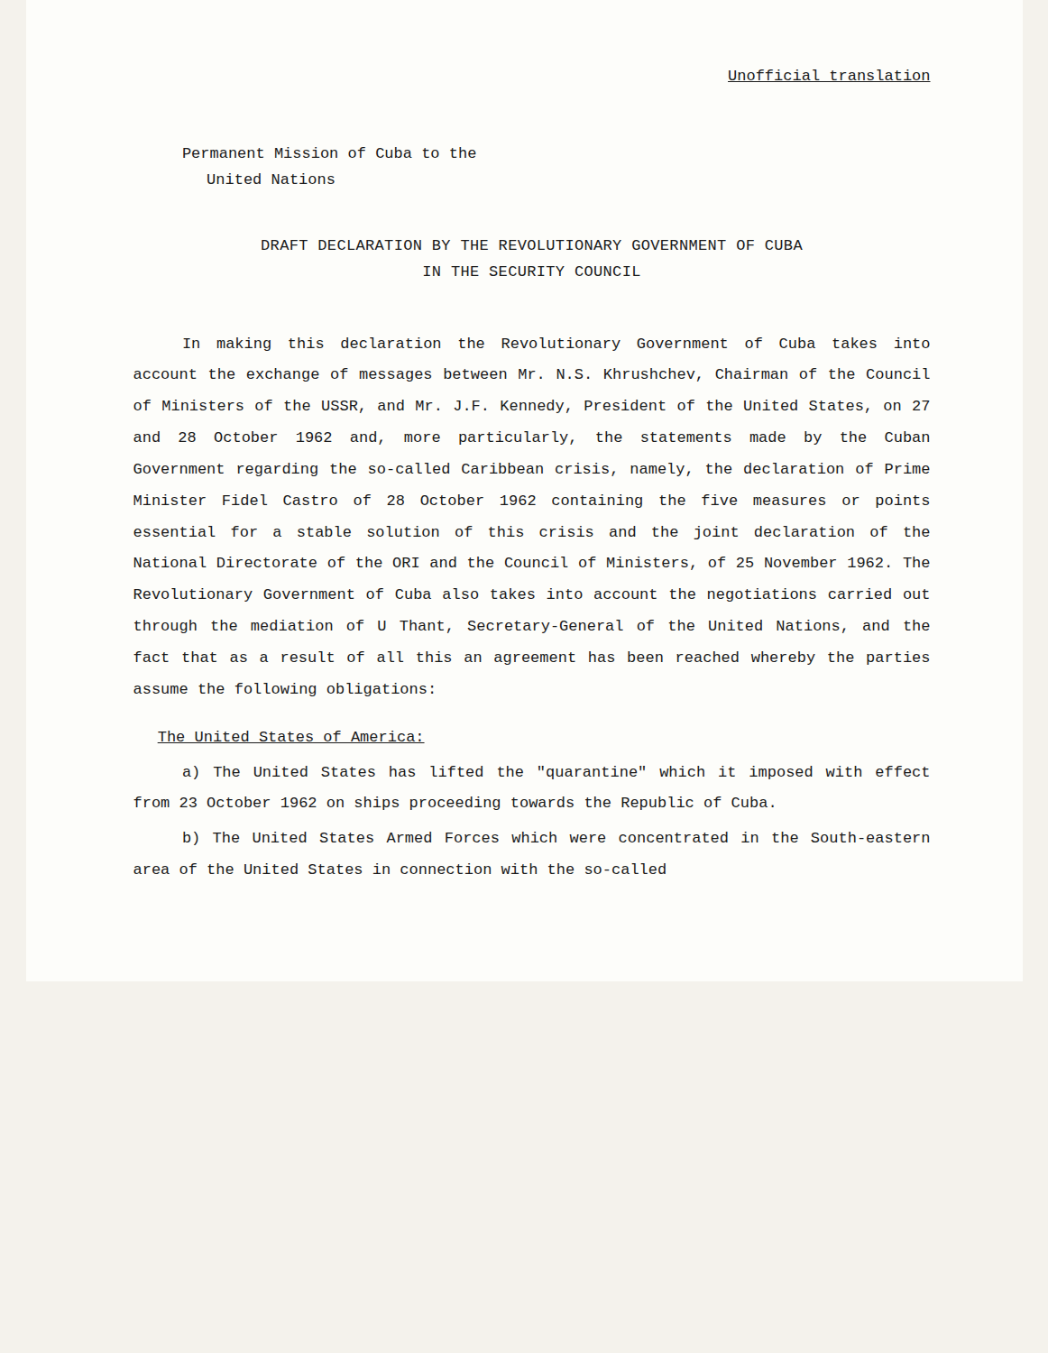Unofficial translation
Permanent Mission of Cuba to theUnited Nations
DRAFT DECLARATION BY THE REVOLUTIONARY GOVERNMENT OF CUBA
IN THE SECURITY COUNCIL
In making this declaration the Revolutionary Government of Cuba takes into account the exchange of messages between Mr. N.S. Khrushchev, Chairman of the Council of Ministers of the USSR, and Mr. J.F. Kennedy, President of the United States, on 27 and 28 October 1962 and, more particularly, the statements made by the Cuban Government regarding the so-called Caribbean crisis, namely, the declaration of Prime Minister Fidel Castro of 28 October 1962 containing the five measures or points essential for a stable solution of this crisis and the joint declaration of the National Directorate of the ORI and the Council of Ministers, of 25 November 1962. The Revolutionary Government of Cuba also takes into account the negotiations carried out through the mediation of U Thant, Secretary-General of the United Nations, and the fact that as a result of all this an agreement has been reached whereby the parties assume the following obligations:
The United States of America:
a) The United States has lifted the "quarantine" which it imposed with effect from 23 October 1962 on ships proceeding towards the Republic of Cuba.
b) The United States Armed Forces which were concentrated in the South-eastern area of the United States in connection with the so-called